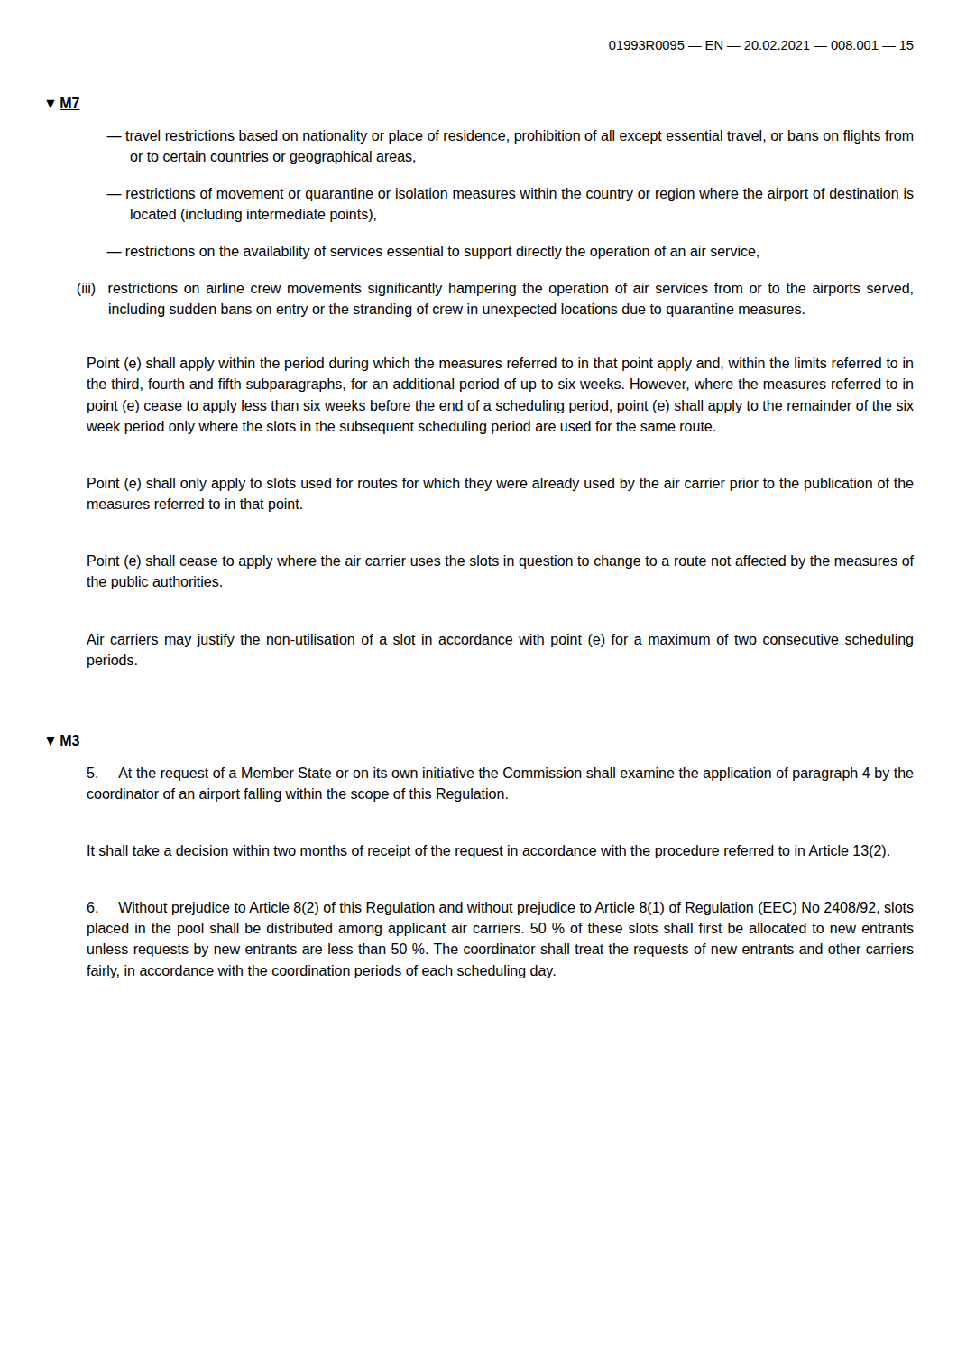01993R0095 — EN — 20.02.2021 — 008.001 — 15
▼M7
— travel restrictions based on nationality or place of residence, prohibition of all except essential travel, or bans on flights from or to certain countries or geographical areas,
— restrictions of movement or quarantine or isolation measures within the country or region where the airport of destination is located (including intermediate points),
— restrictions on the availability of services essential to support directly the operation of an air service,
(iii) restrictions on airline crew movements significantly hampering the operation of air services from or to the airports served, including sudden bans on entry or the stranding of crew in unexpected locations due to quarantine measures.
Point (e) shall apply within the period during which the measures referred to in that point apply and, within the limits referred to in the third, fourth and fifth subparagraphs, for an additional period of up to six weeks. However, where the measures referred to in point (e) cease to apply less than six weeks before the end of a scheduling period, point (e) shall apply to the remainder of the six week period only where the slots in the subsequent scheduling period are used for the same route.
Point (e) shall only apply to slots used for routes for which they were already used by the air carrier prior to the publication of the measures referred to in that point.
Point (e) shall cease to apply where the air carrier uses the slots in question to change to a route not affected by the measures of the public authorities.
Air carriers may justify the non-utilisation of a slot in accordance with point (e) for a maximum of two consecutive scheduling periods.
▼M3
5. At the request of a Member State or on its own initiative the Commission shall examine the application of paragraph 4 by the coordinator of an airport falling within the scope of this Regulation.
It shall take a decision within two months of receipt of the request in accordance with the procedure referred to in Article 13(2).
6. Without prejudice to Article 8(2) of this Regulation and without prejudice to Article 8(1) of Regulation (EEC) No 2408/92, slots placed in the pool shall be distributed among applicant air carriers. 50 % of these slots shall first be allocated to new entrants unless requests by new entrants are less than 50 %. The coordinator shall treat the requests of new entrants and other carriers fairly, in accordance with the coordination periods of each scheduling day.